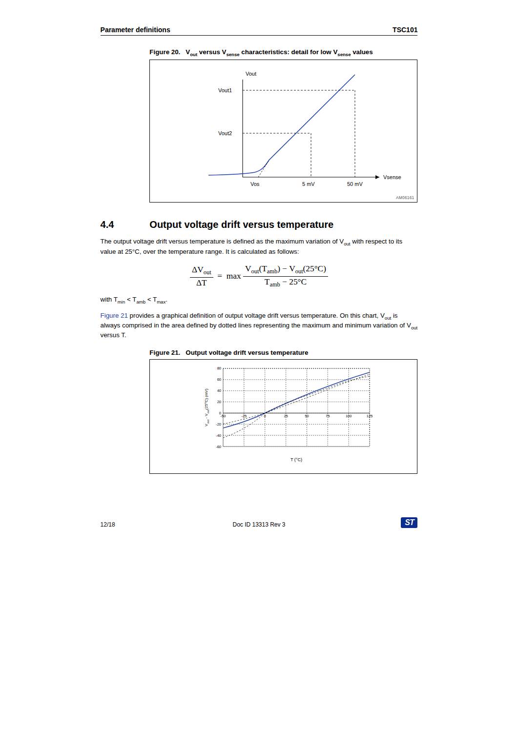Parameter definitions
TSC101
Figure 20. Vout versus Vsense characteristics: detail for low Vsense values
Vout Vout1 Vout2 Vsense Vos 5 mV 50 mV AM06161
4.4
Output voltage drift versus temperature
The output voltage drift versus temperature is defined as the maximum variation of Vout with respect to its value at 25°C, over the temperature range. It is calculated as follows:
ΔVout ΔT = max Vout(Tamb) − Vout(25°C) Tamb − 25°C
with Tmin < Tamb < Tmax.
Figure 21 provides a graphical definition of output voltage drift versus temperature. On this chart, Vout is always comprised in the area defined by dotted lines representing the maximum and minimum variation of Vout versus T.
Figure 21. Output voltage drift versus temperature
80 60 40 20 0 -20 -40 -60 -50 -25 0 25 50 75 100 125 T (°C) Vout - Vout(25°C) (mV)
12/18
Doc ID 13313 Rev 3
ST